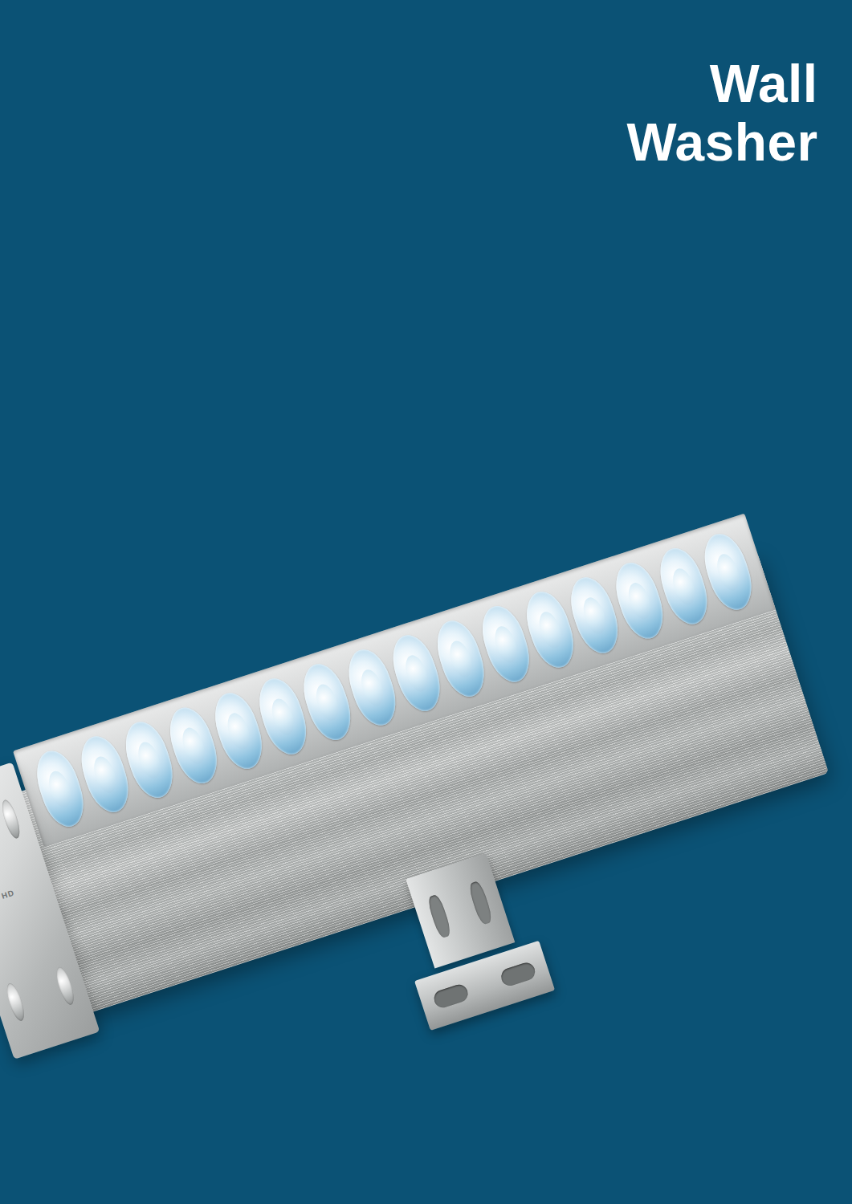Wall Washer
HD
H H